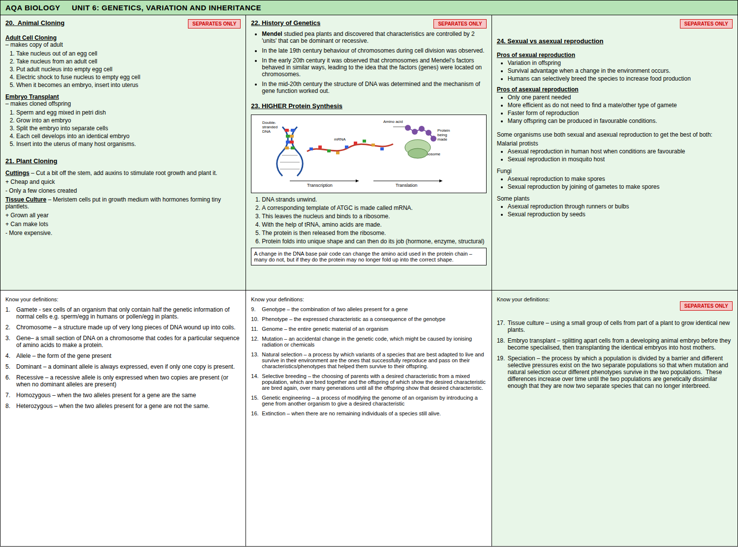AQA BIOLOGY UNIT 6: GENETICS, VARIATION AND INHERITANCE
SEPARATES ONLY
20. Animal Cloning
Adult Cell Cloning
– makes copy of adult
Take nucleus out of an egg cell
Take nucleus from an adult cell
Put adult nucleus into empty egg cell
Electric shock to fuse nucleus to empty egg cell
When it becomes an embryo, insert into uterus
Embryo Transplant
– makes cloned offspring
Sperm and egg mixed in petri dish
Grow into an embryo
Split the embryo into separate cells
Each cell develops into an identical embryo
Insert into the uterus of many host organisms.
21. Plant Cloning
Cuttings – Cut a bit off the stem, add auxins to stimulate root growth and plant it.
+ Cheap and quick
- Only a few clones created
Tissue Culture – Meristem cells put in growth medium with hormones forming tiny plantlets.
+ Grown all year
+ Can make lots
- More expensive.
SEPARATES ONLY
22. History of Genetics
Mendel studied pea plants and discovered that characteristics are controlled by 2 'units' that can be dominant or recessive.
In the late 19th century behaviour of chromosomes during cell division was observed.
In the early 20th century it was observed that chromosomes and Mendel's factors behaved in similar ways, leading to the idea that the factors (genes) were located on chromosomes.
In the mid-20th century the structure of DNA was determined and the mechanism of gene function worked out.
23. HIGHER Protein Synthesis
Double- stranded DNA Amino acid Protein being made Ribosome mRNA Transcription Translation
DNA strands unwind.
A corresponding template of ATGC is made called mRNA.
This leaves the nucleus and binds to a ribosome.
With the help of tRNA, amino acids are made.
The protein is then released from the ribosome.
Protein folds into unique shape and can then do its job (hormone, enzyme, structural)
A change in the DNA base pair code can change the amino acid used in the protein chain – many do not, but if they do the protein may no longer fold up into the correct shape.
SEPARATES ONLY
24. Sexual vs asexual reproduction
Pros of sexual reproduction
Variation in offspring
Survival advantage when a change in the environment occurs.
Humans can selectively breed the species to increase food production
Pros of asexual reproduction
Only one parent needed
More efficient as do not need to find a mate/other type of gamete
Faster form of reproduction
Many offspring can be produced in favourable conditions.
Some organisms use both sexual and asexual reproduction to get the best of both:
Malarial protists
Asexual reproduction in human host when conditions are favourable
Sexual reproduction in mosquito host
Fungi
Asexual reproduction to make spores
Sexual reproduction by joining of gametes to make spores
Some plants
Asexual reproduction through runners or bulbs
Sexual reproduction by seeds
Know your definitions:
1. Gamete - sex cells of an organism that only contain half the genetic information of normal cells e.g. sperm/egg in humans or pollen/egg in plants.
2. Chromosome – a structure made up of very long pieces of DNA wound up into coils.
3. Gene– a small section of DNA on a chromosome that codes for a particular sequence of amino acids to make a protein.
4. Allele – the form of the gene present
5. Dominant – a dominant allele is always expressed, even if only one copy is present.
6. Recessive – a recessive allele is only expressed when two copies are present (or when no dominant alleles are present)
7. Homozygous – when the two alleles present for a gene are the same
8. Heterozygous – when the two alleles present for a gene are not the same.
Know your definitions:
9. Genotype – the combination of two alleles present for a gene
10. Phenotype – the expressed characteristic as a consequence of the genotype
11. Genome – the entire genetic material of an organism
12. Mutation – an accidental change in the genetic code, which might be caused by ionising radiation or chemicals
13. Natural selection – a process by which variants of a species that are best adapted to live and survive in their environment are the ones that successfully reproduce and pass on their characteristics/phenotypes that helped them survive to their offspring.
14. Selective breeding – the choosing of parents with a desired characteristic from a mixed population, which are bred together and the offspring of which show the desired characteristic are bred again, over many generations until all the offspring show that desired characteristic.
15. Genetic engineering – a process of modifying the genome of an organism by introducing a gene from another organism to give a desired characteristic
16. Extinction – when there are no remaining individuals of a species still alive.
SEPARATES ONLY
Know your definitions:
17. Tissue culture – using a small group of cells from part of a plant to grow identical new plants.
18. Embryo transplant – splitting apart cells from a developing animal embryo before they become specialised, then transplanting the identical embryos into host mothers.
19. Speciation – the process by which a population is divided by a barrier and different selective pressures exist on the two separate populations so that when mutation and natural selection occur different phenotypes survive in the two populations. These differences increase over time until the two populations are genetically dissimilar enough that they are now two separate species that can no longer interbreed.